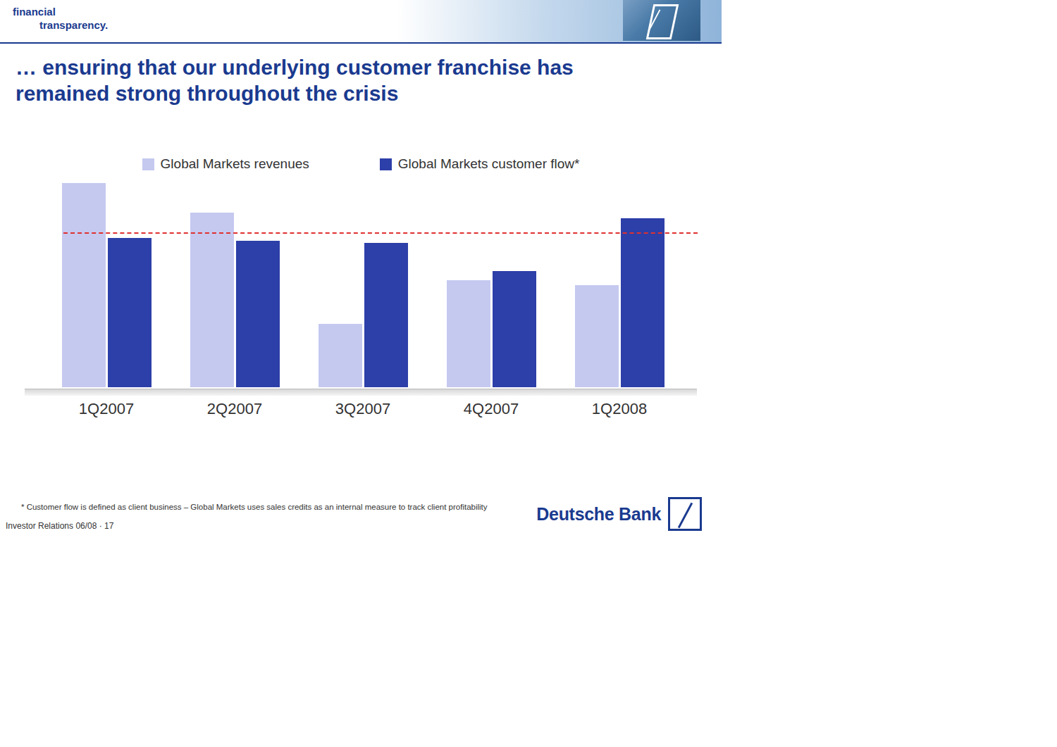financial
transparency.
… ensuring that our underlying customer franchise has remained strong throughout the crisis
Global Markets revenues
Global Markets customer flow*
1Q2007 2Q2007 3Q2007 4Q2007 1Q2008
* Customer flow is defined as client business – Global Markets uses sales credits as an internal measure to track client profitability
Investor Relations 06/08 · 17
Deutsche Bank